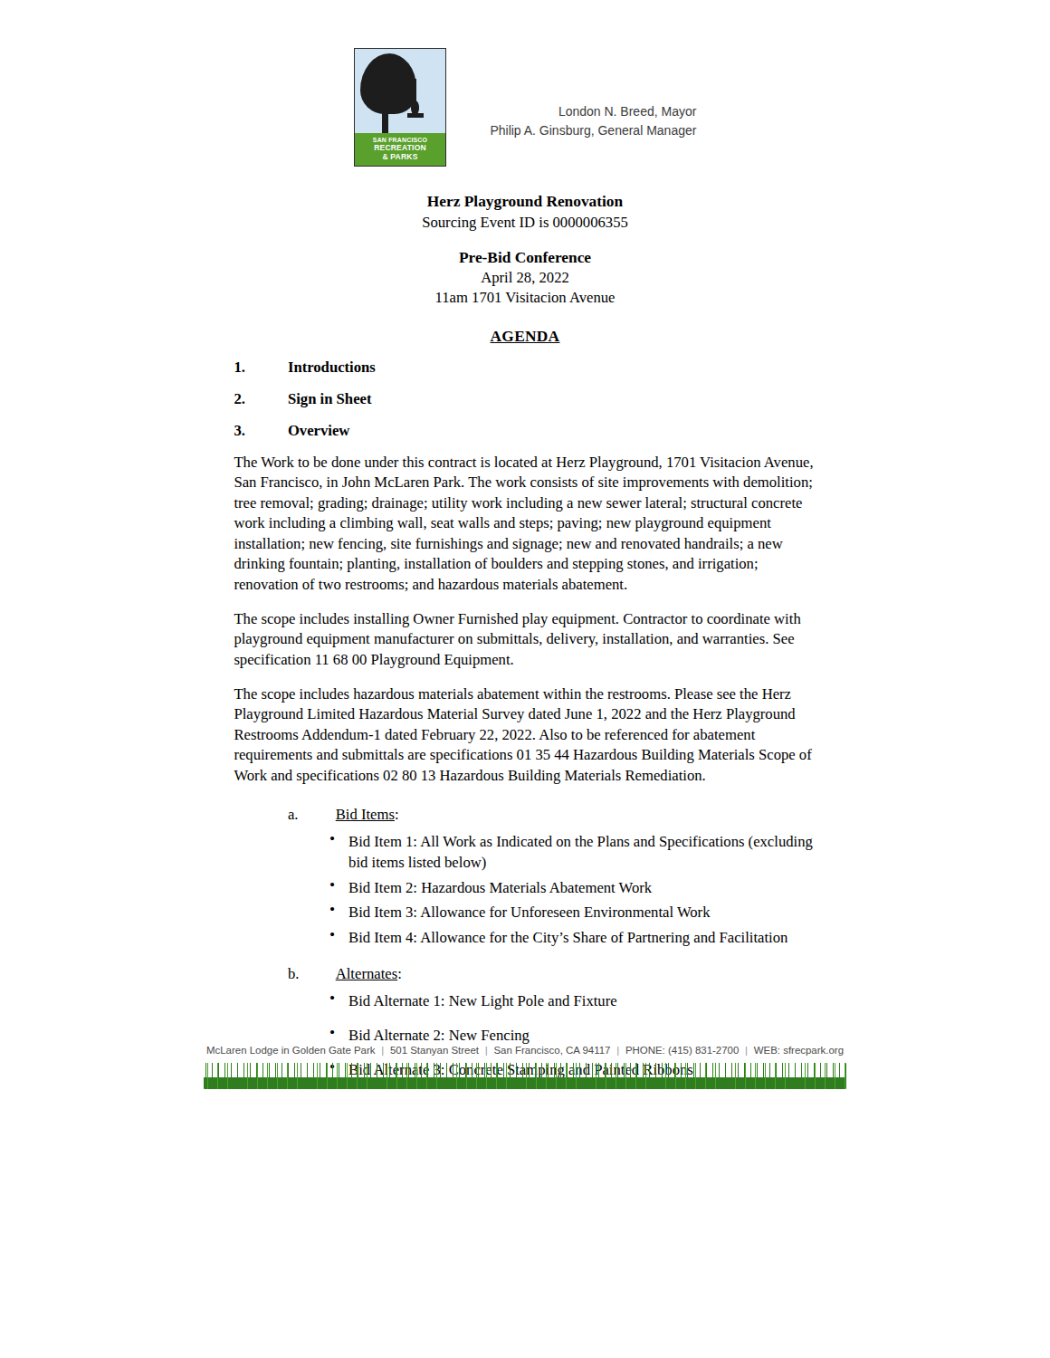SAN FRANCISCO RECREATION & PARKS
London N. Breed, Mayor
Philip A. Ginsburg, General Manager
Herz Playground Renovation
Sourcing Event ID is 0000006355
Pre-Bid Conference
April 28, 2022
11am 1701 Visitacion Avenue
AGENDA
1. Introductions
2. Sign in Sheet
3. Overview
The Work to be done under this contract is located at Herz Playground, 1701 Visitacion Avenue, San Francisco, in John McLaren Park. The work consists of site improvements with demolition; tree removal; grading; drainage; utility work including a new sewer lateral; structural concrete work including a climbing wall, seat walls and steps; paving; new playground equipment installation; new fencing, site furnishings and signage; new and renovated handrails; a new drinking fountain; planting, installation of boulders and stepping stones, and irrigation; renovation of two restrooms; and hazardous materials abatement.
The scope includes installing Owner Furnished play equipment. Contractor to coordinate with playground equipment manufacturer on submittals, delivery, installation, and warranties. See specification 11 68 00 Playground Equipment.
The scope includes hazardous materials abatement within the restrooms. Please see the Herz Playground Limited Hazardous Material Survey dated June 1, 2022 and the Herz Playground Restrooms Addendum-1 dated February 22, 2022. Also to be referenced for abatement requirements and submittals are specifications 01 35 44 Hazardous Building Materials Scope of Work and specifications 02 80 13 Hazardous Building Materials Remediation.
a. Bid Items:
Bid Item 1: All Work as Indicated on the Plans and Specifications (excluding bid items listed below)
Bid Item 2: Hazardous Materials Abatement Work
Bid Item 3: Allowance for Unforeseen Environmental Work
Bid Item 4: Allowance for the City’s Share of Partnering and Facilitation
b. Alternates:
Bid Alternate 1: New Light Pole and Fixture
Bid Alternate 2: New Fencing
Bid Alternate 3: Concrete Stamping and Painted Ribbons
McLaren Lodge in Golden Gate Park|501 Stanyan Street|San Francisco, CA 94117|PHONE: (415) 831-2700|WEB: sfrecpark.org